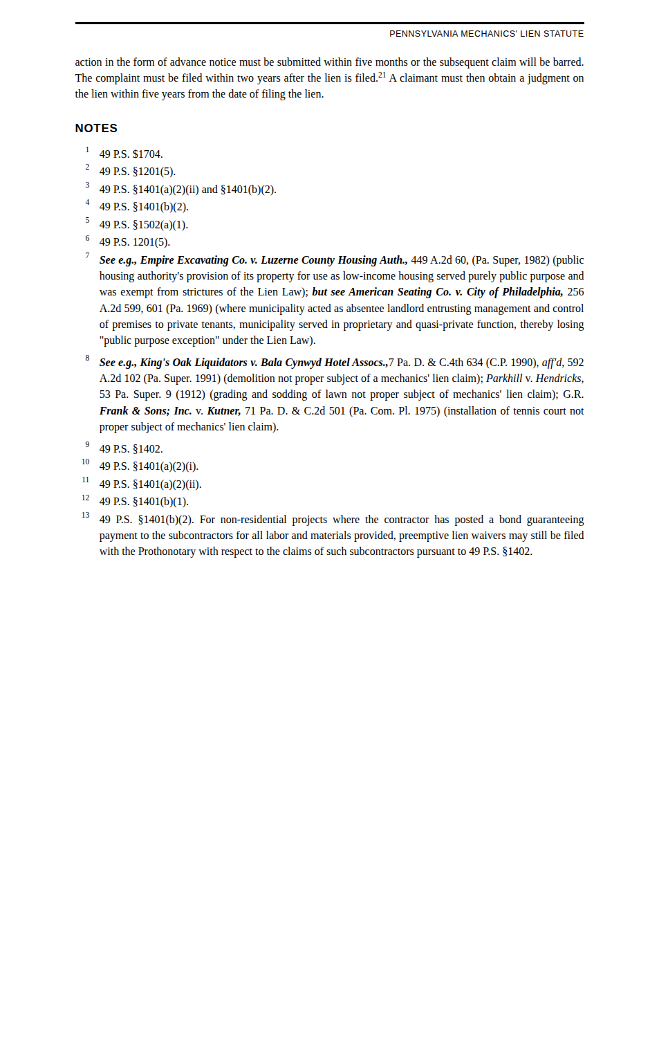PENNSYLVANIA MECHANICS' LIEN STATUTE
action in the form of advance notice must be submitted within five months or the subsequent claim will be barred. The complaint must be filed within two years after the lien is filed.21 A claimant must then obtain a judgment on the lien within five years from the date of filing the lien.
NOTES
149 P.S. $1704.
249 P.S. §1201(5).
349 P.S. §1401(a)(2)(ii) and §1401(b)(2).
449 P.S. §1401(b)(2).
549 P.S. §1502(a)(1).
649 P.S. 1201(5).
7 See e.g., Empire Excavating Co. v. Luzerne County Housing Auth., 449 A.2d 60, (Pa. Super, 1982) (public housing authority's provision of its property for use as low-income housing served purely public purpose and was exempt from strictures of the Lien Law); but see American Seating Co. v. City of Philadelphia, 256 A.2d 599, 601 (Pa. 1969) (where municipality acted as absentee landlord entrusting management and control of premises to private tenants, municipality served in proprietary and quasi-private function, thereby losing "public purpose exception" under the Lien Law).
8 See e.g., King's Oak Liquidators v. Bala Cynwyd Hotel Assocs., 7 Pa. D. & C.4th 634 (C.P. 1990), aff'd, 592 A.2d 102 (Pa. Super. 1991) (demolition not proper subject of a mechanics' lien claim); Parkhill v. Hendricks, 53 Pa. Super. 9 (1912) (grading and sodding of lawn not proper subject of mechanics' lien claim); G.R. Frank & Sons; Inc. v. Kutner, 71 Pa. D. & C.2d 501 (Pa. Com. Pl. 1975) (installation of tennis court not proper subject of mechanics' lien claim).
949 P.S. §1402.
1049 P.S. §1401(a)(2)(i).
1149 P.S. §1401(a)(2)(ii).
1249 P.S. §1401(b)(1).
1349 P.S. §1401(b)(2). For non-residential projects where the contractor has posted a bond guaranteeing payment to the subcontractors for all labor and materials provided, preemptive lien waivers may still be filed with the Prothonotary with respect to the claims of such subcontractors pursuant to 49 P.S. §1402.